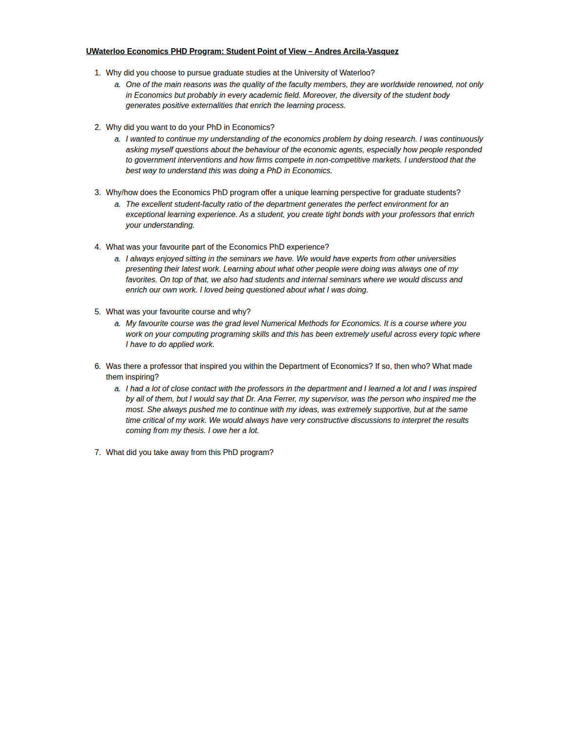UWaterloo Economics PHD Program: Student Point of View – Andres Arcila-Vasquez
Why did you choose to pursue graduate studies at the University of Waterloo?
One of the main reasons was the quality of the faculty members, they are worldwide renowned, not only in Economics but probably in every academic field. Moreover, the diversity of the student body generates positive externalities that enrich the learning process.
Why did you want to do your PhD in Economics?
I wanted to continue my understanding of the economics problem by doing research. I was continuously asking myself questions about the behaviour of the economic agents, especially how people responded to government interventions and how firms compete in non-competitive markets. I understood that the best way to understand this was doing a PhD in Economics.
Why/how does the Economics PhD program offer a unique learning perspective for graduate students?
The excellent student-faculty ratio of the department generates the perfect environment for an exceptional learning experience. As a student, you create tight bonds with your professors that enrich your understanding.
What was your favourite part of the Economics PhD experience?
I always enjoyed sitting in the seminars we have. We would have experts from other universities presenting their latest work. Learning about what other people were doing was always one of my favorites. On top of that, we also had students and internal seminars where we would discuss and enrich our own work. I loved being questioned about what I was doing.
What was your favourite course and why?
My favourite course was the grad level Numerical Methods for Economics. It is a course where you work on your computing programing skills and this has been extremely useful across every topic where I have to do applied work.
Was there a professor that inspired you within the Department of Economics? If so, then who? What made them inspiring?
I had a lot of close contact with the professors in the department and I learned a lot and I was inspired by all of them, but I would say that Dr. Ana Ferrer, my supervisor, was the person who inspired me the most. She always pushed me to continue with my ideas, was extremely supportive, but at the same time critical of my work. We would always have very constructive discussions to interpret the results coming from my thesis. I owe her a lot.
What did you take away from this PhD program?